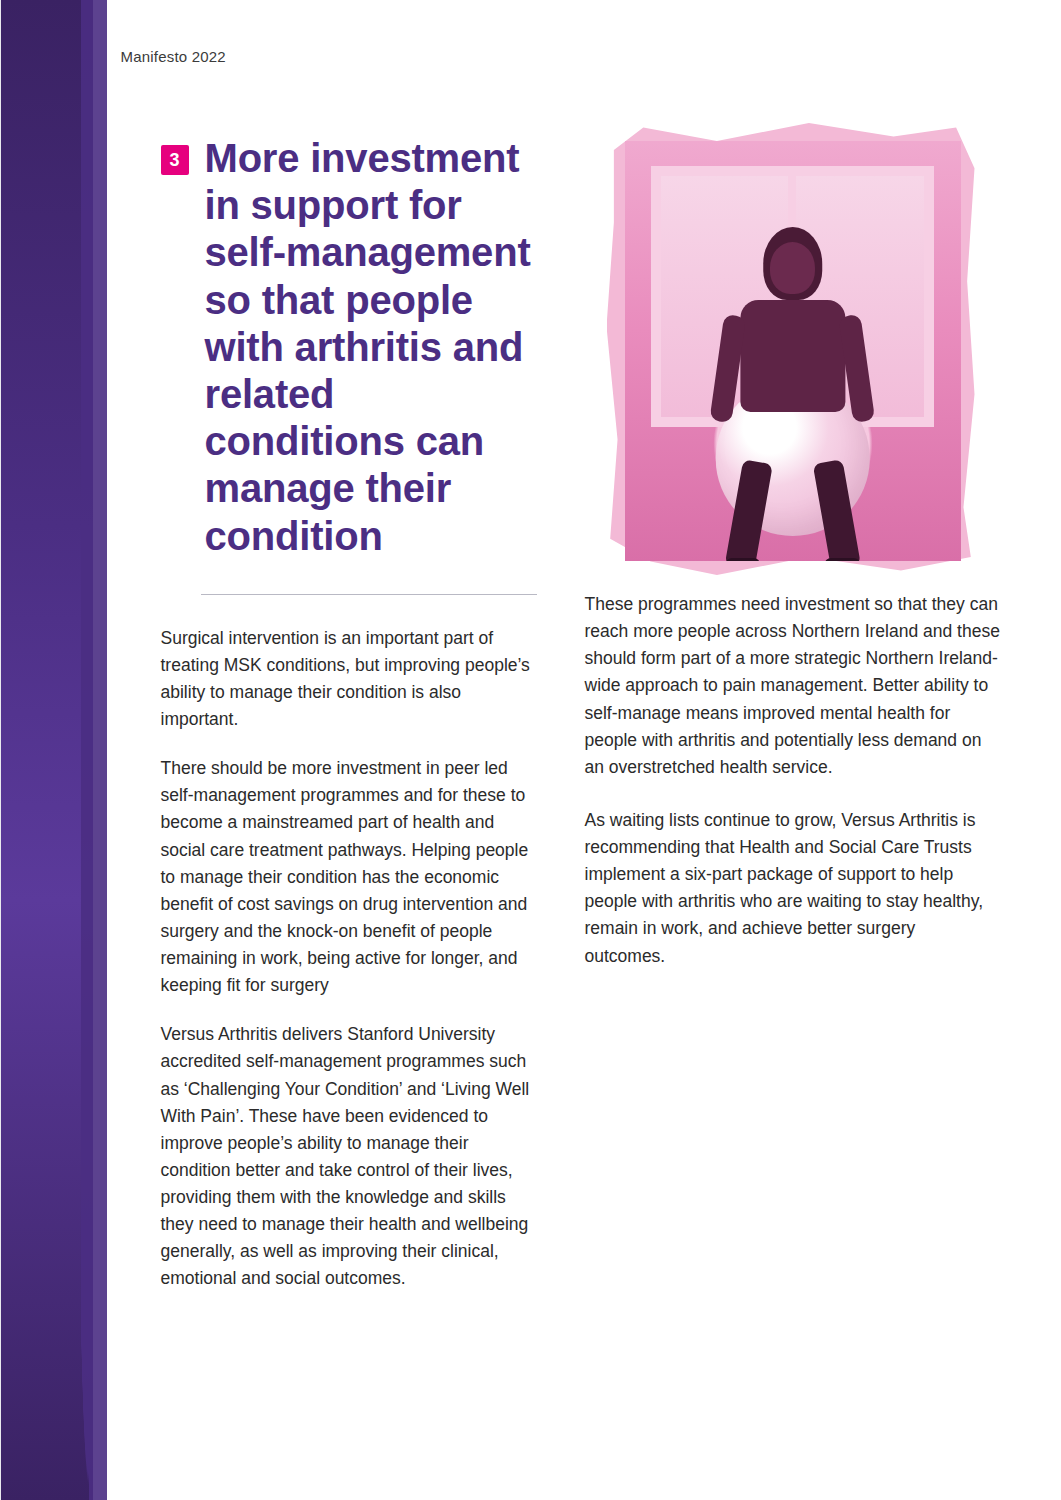Manifesto 2022
3
More investment in support for self-management so that people with arthritis and related conditions can manage their condition
Surgical intervention is an important part of treating MSK conditions, but improving people’s ability to manage their condition is also important.
There should be more investment in peer led self-management programmes and for these to become a mainstreamed part of health and social care treatment pathways. Helping people to manage their condition has the economic benefit of cost savings on drug intervention and surgery and the knock-on benefit of people remaining in work, being active for longer, and keeping fit for surgery
Versus Arthritis delivers Stanford University accredited self-management programmes such as ‘Challenging Your Condition’ and ‘Living Well With Pain’. These have been evidenced to improve people’s ability to manage their condition better and take control of their lives, providing them with the knowledge and skills they need to manage their health and wellbeing generally, as well as improving their clinical, emotional and social outcomes.
These programmes need investment so that they can reach more people across Northern Ireland and these should form part of a more strategic Northern Ireland-wide approach to pain management. Better ability to self-manage means improved mental health for people with arthritis and potentially less demand on an overstretched health service.
As waiting lists continue to grow, Versus Arthritis is recommending that Health and Social Care Trusts implement a six-part package of support to help people with arthritis who are waiting to stay healthy, remain in work, and achieve better surgery outcomes.